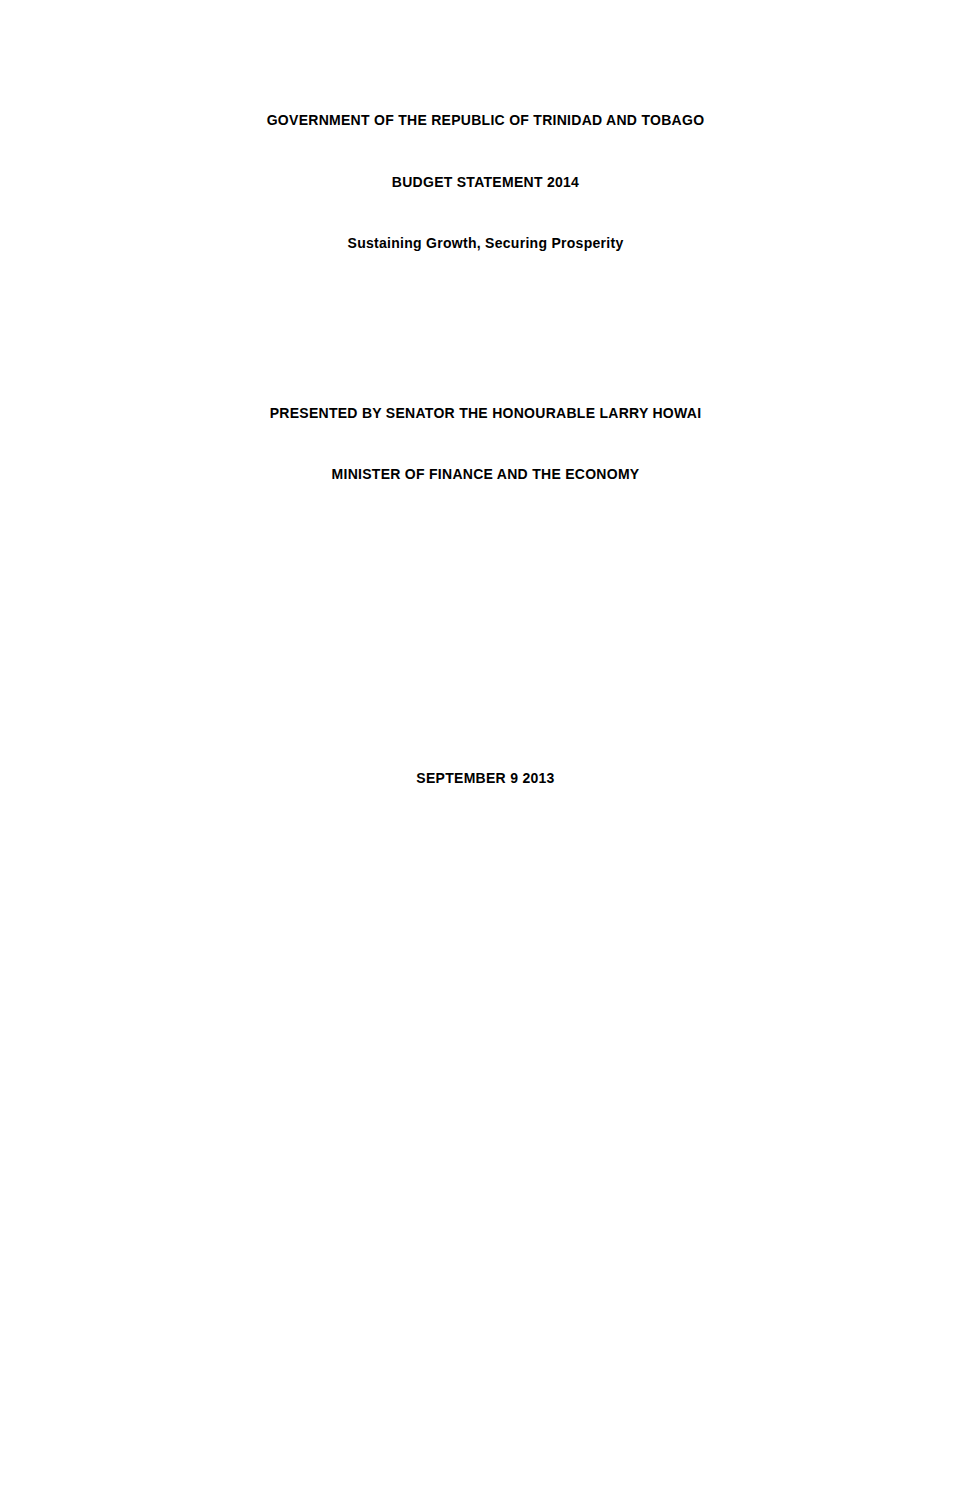GOVERNMENT OF THE REPUBLIC OF TRINIDAD AND TOBAGO
BUDGET STATEMENT 2014
Sustaining Growth, Securing Prosperity
PRESENTED BY SENATOR THE HONOURABLE LARRY HOWAI
MINISTER OF FINANCE AND THE ECONOMY
SEPTEMBER 9 2013